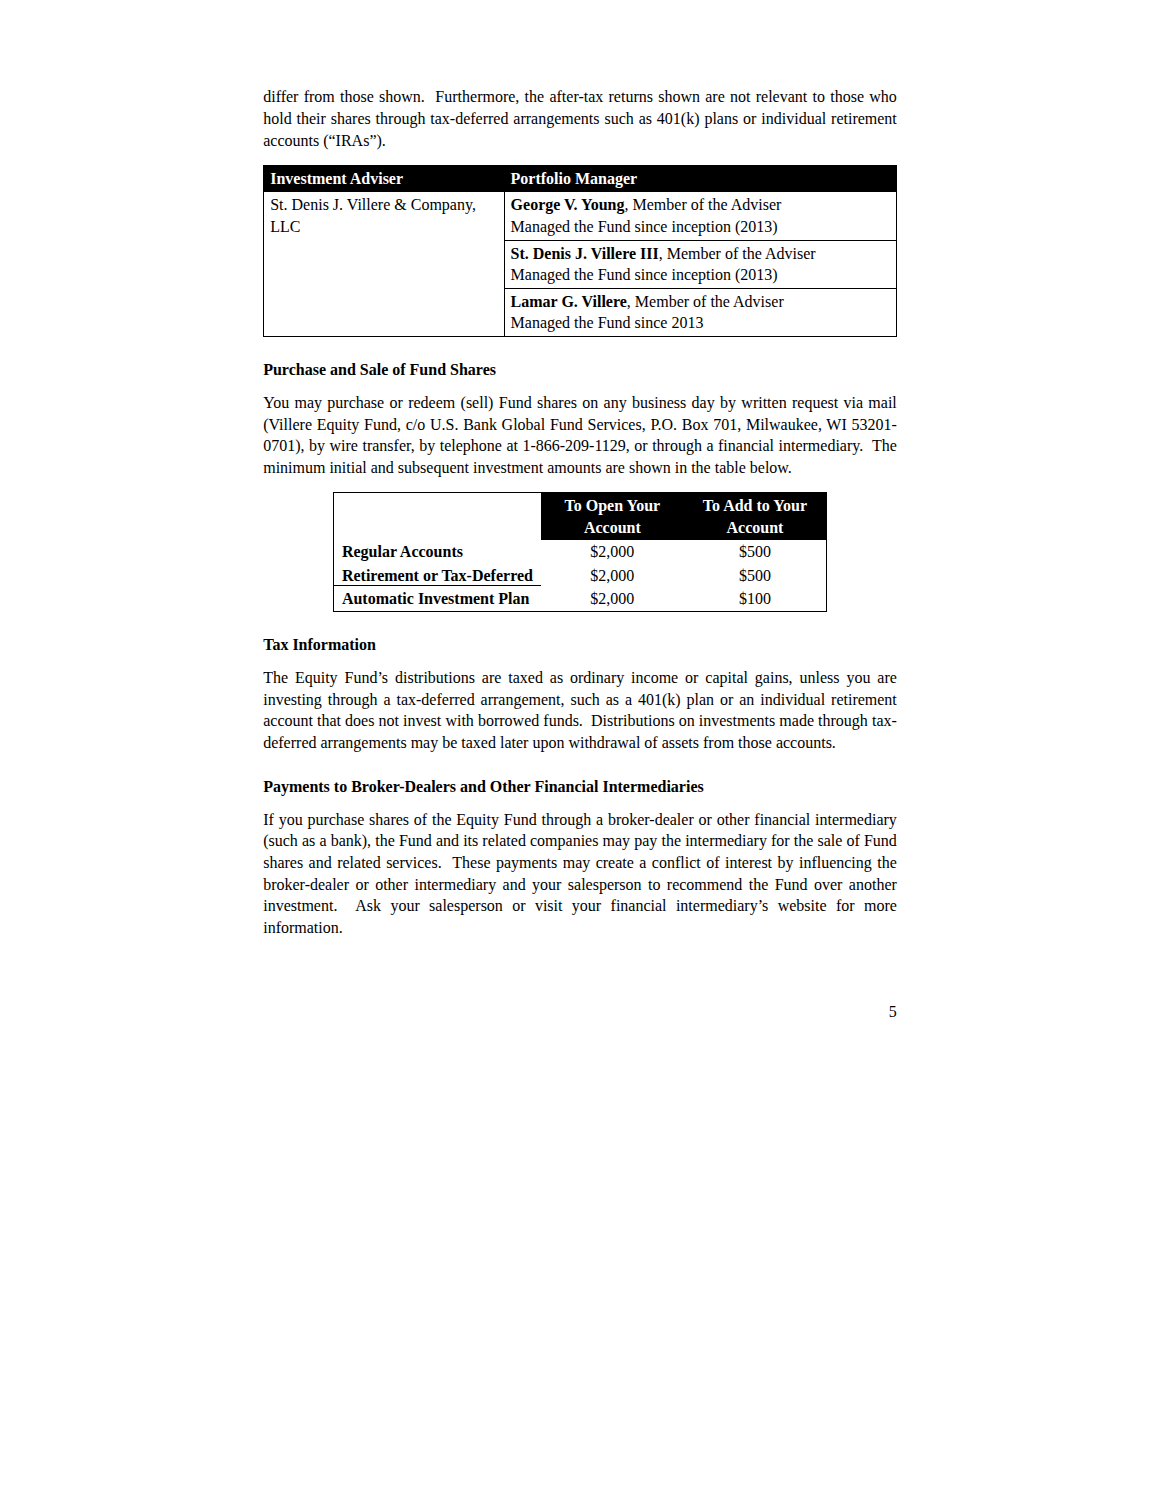differ from those shown. Furthermore, the after-tax returns shown are not relevant to those who hold their shares through tax-deferred arrangements such as 401(k) plans or individual retirement accounts (“IRAs”).
| Investment Adviser | Portfolio Manager |
| --- | --- |
| St. Denis J. Villere & Company, LLC | George V. Young , Member of the Adviser |
| Managed the Fund since inception (2013) |
| St. Denis J. Villere III , Member of the Adviser |
| Managed the Fund since inception (2013) |
| Lamar G. Villere , Member of the Adviser |
| Managed the Fund since 2013 |
Purchase and Sale of Fund Shares
You may purchase or redeem (sell) Fund shares on any business day by written request via mail (Villere Equity Fund, c/o U.S. Bank Global Fund Services, P.O. Box 701, Milwaukee, WI 53201-0701), by wire transfer, by telephone at 1-866-209-1129, or through a financial intermediary. The minimum initial and subsequent investment amounts are shown in the table below.
| | To Open Your Account | To Add to Your Account |
| --- | --- | --- |
| Regular Accounts | $2,000 | $500 |
| Retirement or Tax-Deferred | $2,000 | $500 |
| Automatic Investment Plan | $2,000 | $100 |
Tax Information
The Equity Fund’s distributions are taxed as ordinary income or capital gains, unless you are investing through a tax-deferred arrangement, such as a 401(k) plan or an individual retirement account that does not invest with borrowed funds. Distributions on investments made through tax-deferred arrangements may be taxed later upon withdrawal of assets from those accounts.
Payments to Broker-Dealers and Other Financial Intermediaries
If you purchase shares of the Equity Fund through a broker-dealer or other financial intermediary (such as a bank), the Fund and its related companies may pay the intermediary for the sale of Fund shares and related services. These payments may create a conflict of interest by influencing the broker-dealer or other intermediary and your salesperson to recommend the Fund over another investment. Ask your salesperson or visit your financial intermediary’s website for more information.
5